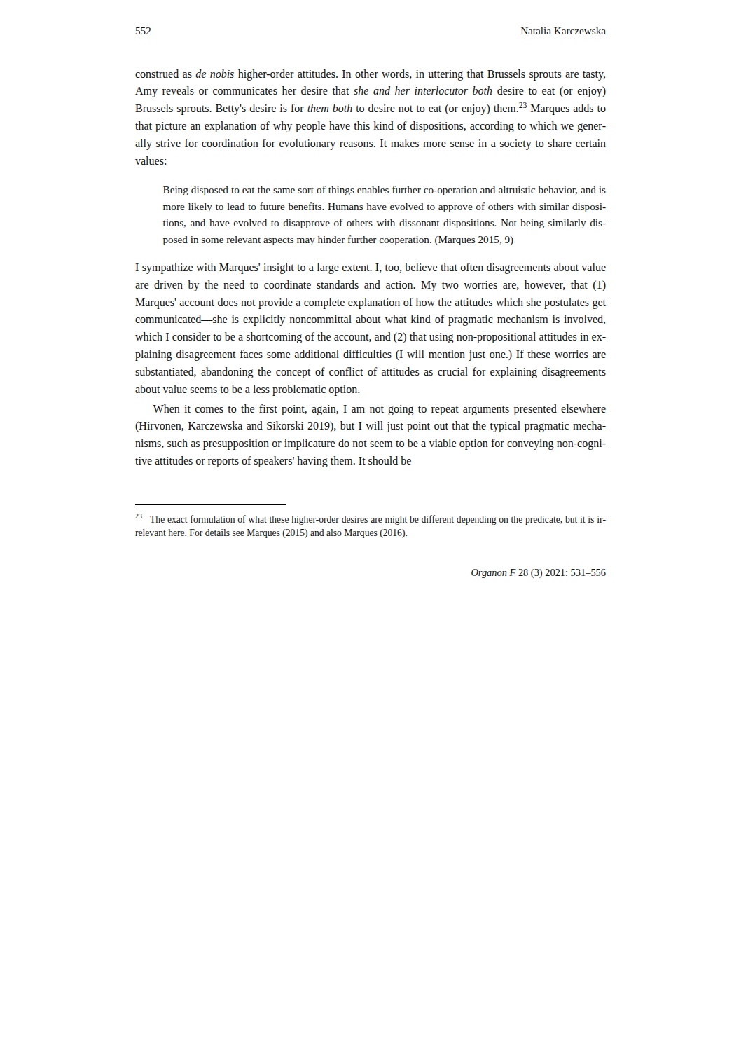552 Natalia Karczewska
construed as de nobis higher-order attitudes. In other words, in uttering that Brussels sprouts are tasty, Amy reveals or communicates her desire that she and her interlocutor both desire to eat (or enjoy) Brussels sprouts. Betty's desire is for them both to desire not to eat (or enjoy) them.23 Marques adds to that picture an explanation of why people have this kind of dispositions, according to which we generally strive for coordination for evolutionary reasons. It makes more sense in a society to share certain values:
Being disposed to eat the same sort of things enables further co-operation and altruistic behavior, and is more likely to lead to future benefits. Humans have evolved to approve of others with similar dispositions, and have evolved to disapprove of others with dissonant dispositions. Not being similarly disposed in some relevant aspects may hinder further cooperation. (Marques 2015, 9)
I sympathize with Marques' insight to a large extent. I, too, believe that often disagreements about value are driven by the need to coordinate standards and action. My two worries are, however, that (1) Marques' account does not provide a complete explanation of how the attitudes which she postulates get communicated—she is explicitly noncommittal about what kind of pragmatic mechanism is involved, which I consider to be a shortcoming of the account, and (2) that using non-propositional attitudes in explaining disagreement faces some additional difficulties (I will mention just one.) If these worries are substantiated, abandoning the concept of conflict of attitudes as crucial for explaining disagreements about value seems to be a less problematic option.
When it comes to the first point, again, I am not going to repeat arguments presented elsewhere (Hirvonen, Karczewska and Sikorski 2019), but I will just point out that the typical pragmatic mechanisms, such as presupposition or implicature do not seem to be a viable option for conveying non-cognitive attitudes or reports of speakers' having them. It should be
23 The exact formulation of what these higher-order desires are might be different depending on the predicate, but it is irrelevant here. For details see Marques (2015) and also Marques (2016).
Organon F 28 (3) 2021: 531–556